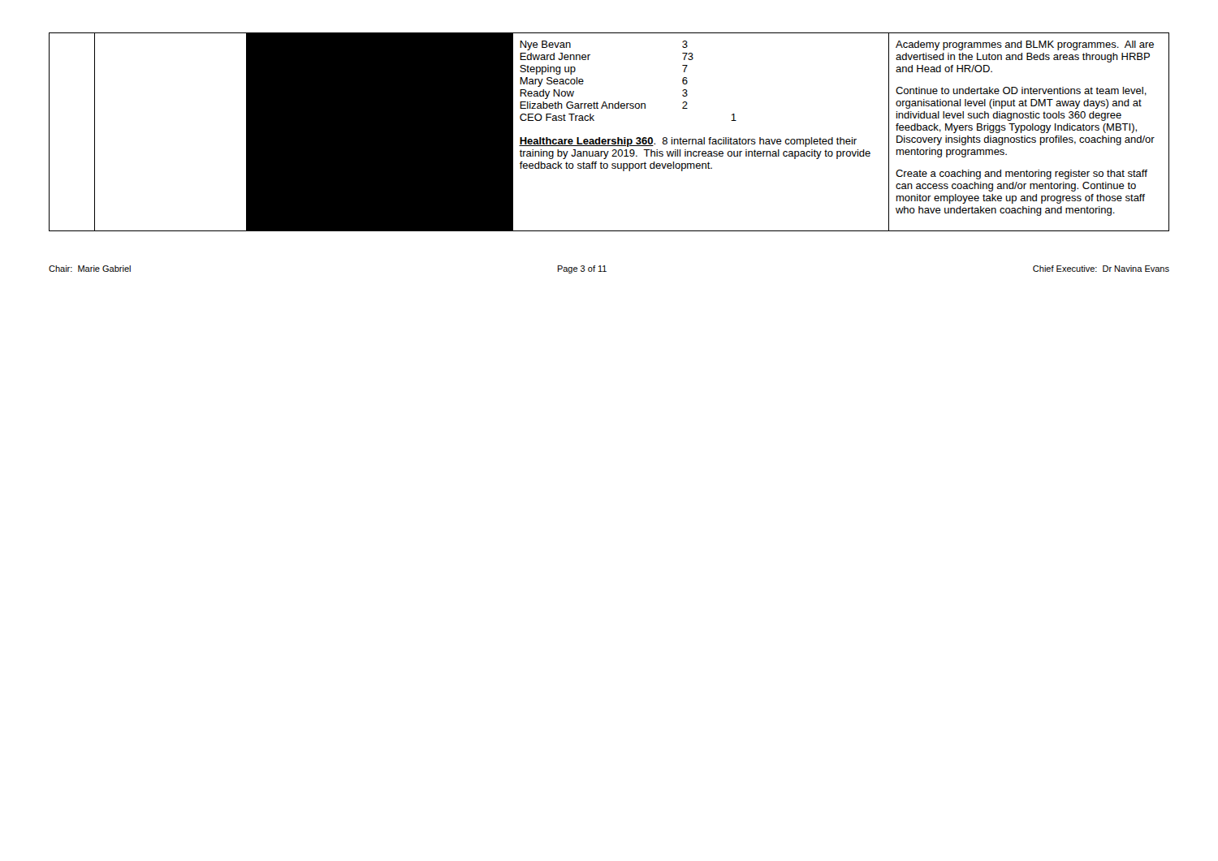| | | | | | | Nye Bevan 3 Edward Jenner 73 Stepping up 7 Mary Seacole 6 Ready Now 3 Elizabeth Garrett Anderson 2 CEO Fast Track 1 Healthcare Leadership 360 . 8 internal facilitators have completed their training by January 2019. This will increase our internal capacity to provide feedback to staff to support development. | Academy programmes and BLMK programmes. All are advertised in the Luton and Beds areas through HRBP and Head of HR/OD. Continue to undertake OD interventions at team level, organisational level (input at DMT away days) and at individual level such diagnostic tools 360 degree feedback, Myers Briggs Typology Indicators (MBTI), Discovery insights diagnostics profiles, coaching and/or mentoring programmes. Create a coaching and mentoring register so that staff can access coaching and/or mentoring. Continue to monitor employee take up and progress of those staff who have undertaken coaching and mentoring. |
Chair: Marie Gabriel Page 3 of 11 Chief Executive: Dr Navina Evans